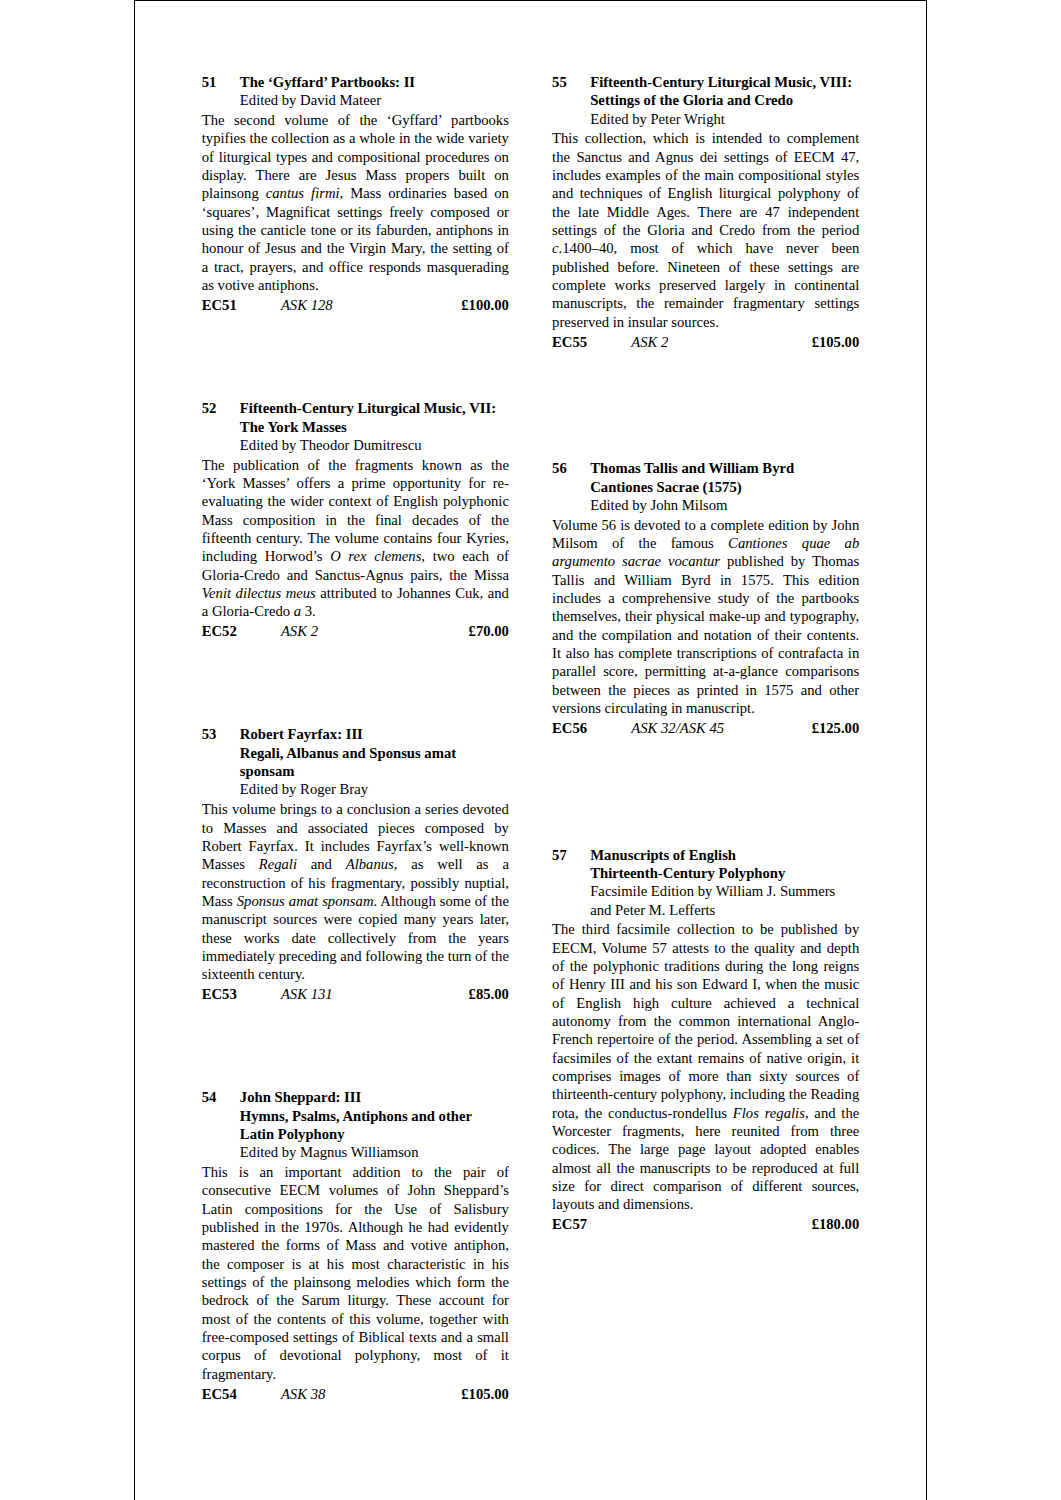51 The ‘Gyffard’ Partbooks: II
Edited by David Mateer
The second volume of the ‘Gyffard’ partbooks typifies the collection as a whole in the wide variety of liturgical types and compositional procedures on display. There are Jesus Mass propers built on plainsong cantus firmi, Mass ordinaries based on ‘squares’, Magnificat settings freely composed or using the canticle tone or its faburden, antiphons in honour of Jesus and the Virgin Mary, the setting of a tract, prayers, and office responds masquerading as votive antiphons.
EC51 ASK 128 £100.00
52 Fifteenth-Century Liturgical Music, VII:
The York Masses
Edited by Theodor Dumitrescu
The publication of the fragments known as the ‘York Masses’ offers a prime opportunity for re-evaluating the wider context of English polyphonic Mass composition in the final decades of the fifteenth century. The volume contains four Kyries, including Horwod’s O rex clemens, two each of Gloria-Credo and Sanctus-Agnus pairs, the Missa Venit dilectus meus attributed to Johannes Cuk, and a Gloria-Credo a 3.
EC52 ASK 2 £70.00
53 Robert Fayrfax: III
Regali, Albanus and Sponsus amat sponsam
Edited by Roger Bray
This volume brings to a conclusion a series devoted to Masses and associated pieces composed by Robert Fayrfax. It includes Fayrfax’s well-known Masses Regali and Albanus, as well as a reconstruction of his fragmentary, possibly nuptial, Mass Sponsus amat sponsam. Although some of the manuscript sources were copied many years later, these works date collectively from the years immediately preceding and following the turn of the sixteenth century.
EC53 ASK 131 £85.00
54 John Sheppard: III
Hymns, Psalms, Antiphons and other
Latin Polyphony
Edited by Magnus Williamson
This is an important addition to the pair of consecutive EECM volumes of John Sheppard’s Latin compositions for the Use of Salisbury published in the 1970s. Although he had evidently mastered the forms of Mass and votive antiphon, the composer is at his most characteristic in his settings of the plainsong melodies which form the bedrock of the Sarum liturgy. These account for most of the contents of this volume, together with free-composed settings of Biblical texts and a small corpus of devotional polyphony, most of it fragmentary.
EC54 ASK 38 £105.00
55 Fifteenth-Century Liturgical Music, VIII:
Settings of the Gloria and Credo
Edited by Peter Wright
This collection, which is intended to complement the Sanctus and Agnus dei settings of EECM 47, includes examples of the main compositional styles and techniques of English liturgical polyphony of the late Middle Ages. There are 47 independent settings of the Gloria and Credo from the period c.1400–40, most of which have never been published before. Nineteen of these settings are complete works preserved largely in continental manuscripts, the remainder fragmentary settings preserved in insular sources.
EC55 ASK 2 £105.00
56 Thomas Tallis and William Byrd
Cantiones Sacrae (1575)
Edited by John Milsom
Volume 56 is devoted to a complete edition by John Milsom of the famous Cantiones quae ab argumento sacrae vocantur published by Thomas Tallis and William Byrd in 1575. This edition includes a comprehensive study of the partbooks themselves, their physical make-up and typography, and the compilation and notation of their contents. It also has complete transcriptions of contrafacta in parallel score, permitting at-a-glance comparisons between the pieces as printed in 1575 and other versions circulating in manuscript.
EC56 ASK 32/ASK 45 £125.00
57 Manuscripts of English
Thirteenth-Century Polyphony
Facsimile Edition by William J. Summers
and Peter M. Lefferts
The third facsimile collection to be published by EECM, Volume 57 attests to the quality and depth of the polyphonic traditions during the long reigns of Henry III and his son Edward I, when the music of English high culture achieved a technical autonomy from the common international Anglo-French repertoire of the period. Assembling a set of facsimiles of the extant remains of native origin, it comprises images of more than sixty sources of thirteenth-century polyphony, including the Reading rota, the conductus-rondellus Flos regalis, and the Worcester fragments, here reunited from three codices. The large page layout adopted enables almost all the manuscripts to be reproduced at full size for direct comparison of different sources, layouts and dimensions.
EC57 £180.00